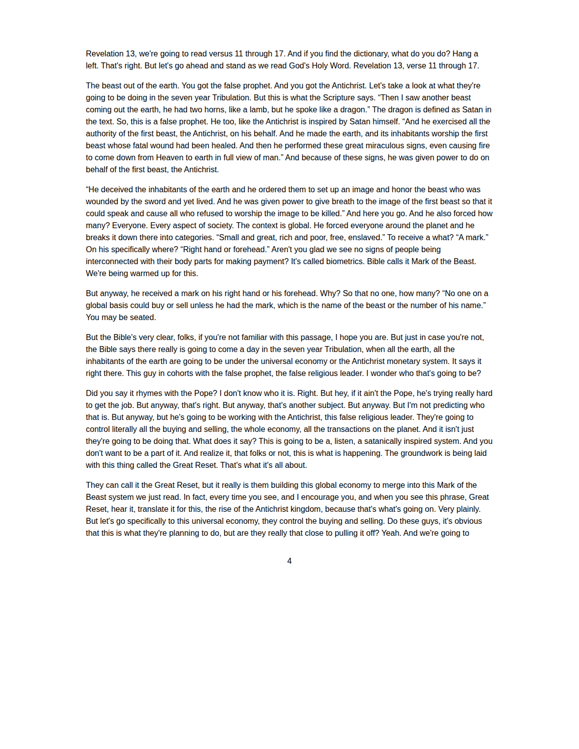Revelation 13, we're going to read versus 11 through 17. And if you find the dictionary, what do you do? Hang a left. That's right. But let's go ahead and stand as we read God's Holy Word. Revelation 13, verse 11 through 17.
The beast out of the earth. You got the false prophet. And you got the Antichrist. Let's take a look at what they're going to be doing in the seven year Tribulation. But this is what the Scripture says. “Then I saw another beast coming out the earth, he had two horns, like a lamb, but he spoke like a dragon.” The dragon is defined as Satan in the text. So, this is a false prophet. He too, like the Antichrist is inspired by Satan himself. “And he exercised all the authority of the first beast, the Antichrist, on his behalf. And he made the earth, and its inhabitants worship the first beast whose fatal wound had been healed. And then he performed these great miraculous signs, even causing fire to come down from Heaven to earth in full view of man.” And because of these signs, he was given power to do on behalf of the first beast, the Antichrist.
“He deceived the inhabitants of the earth and he ordered them to set up an image and honor the beast who was wounded by the sword and yet lived. And he was given power to give breath to the image of the first beast so that it could speak and cause all who refused to worship the image to be killed.” And here you go. And he also forced how many? Everyone. Every aspect of society. The context is global. He forced everyone around the planet and he breaks it down there into categories. “Small and great, rich and poor, free, enslaved.” To receive a what? “A mark.” On his specifically where? “Right hand or forehead.” Aren't you glad we see no signs of people being interconnected with their body parts for making payment? It's called biometrics. Bible calls it Mark of the Beast. We're being warmed up for this.
But anyway, he received a mark on his right hand or his forehead. Why? So that no one, how many? “No one on a global basis could buy or sell unless he had the mark, which is the name of the beast or the number of his name.” You may be seated.
But the Bible's very clear, folks, if you're not familiar with this passage, I hope you are. But just in case you're not, the Bible says there really is going to come a day in the seven year Tribulation, when all the earth, all the inhabitants of the earth are going to be under the universal economy or the Antichrist monetary system. It says it right there. This guy in cohorts with the false prophet, the false religious leader. I wonder who that's going to be?
Did you say it rhymes with the Pope? I don't know who it is. Right. But hey, if it ain't the Pope, he's trying really hard to get the job. But anyway, that's right. But anyway, that's another subject. But anyway. But I'm not predicting who that is. But anyway, but he's going to be working with the Antichrist, this false religious leader. They're going to control literally all the buying and selling, the whole economy, all the transactions on the planet. And it isn't just they're going to be doing that. What does it say? This is going to be a, listen, a satanically inspired system. And you don't want to be a part of it. And realize it, that folks or not, this is what is happening. The groundwork is being laid with this thing called the Great Reset. That's what it's all about.
They can call it the Great Reset, but it really is them building this global economy to merge into this Mark of the Beast system we just read. In fact, every time you see, and I encourage you, and when you see this phrase, Great Reset, hear it, translate it for this, the rise of the Antichrist kingdom, because that's what's going on. Very plainly. But let's go specifically to this universal economy, they control the buying and selling. Do these guys, it's obvious that this is what they're planning to do, but are they really that close to pulling it off? Yeah. And we're going to
4